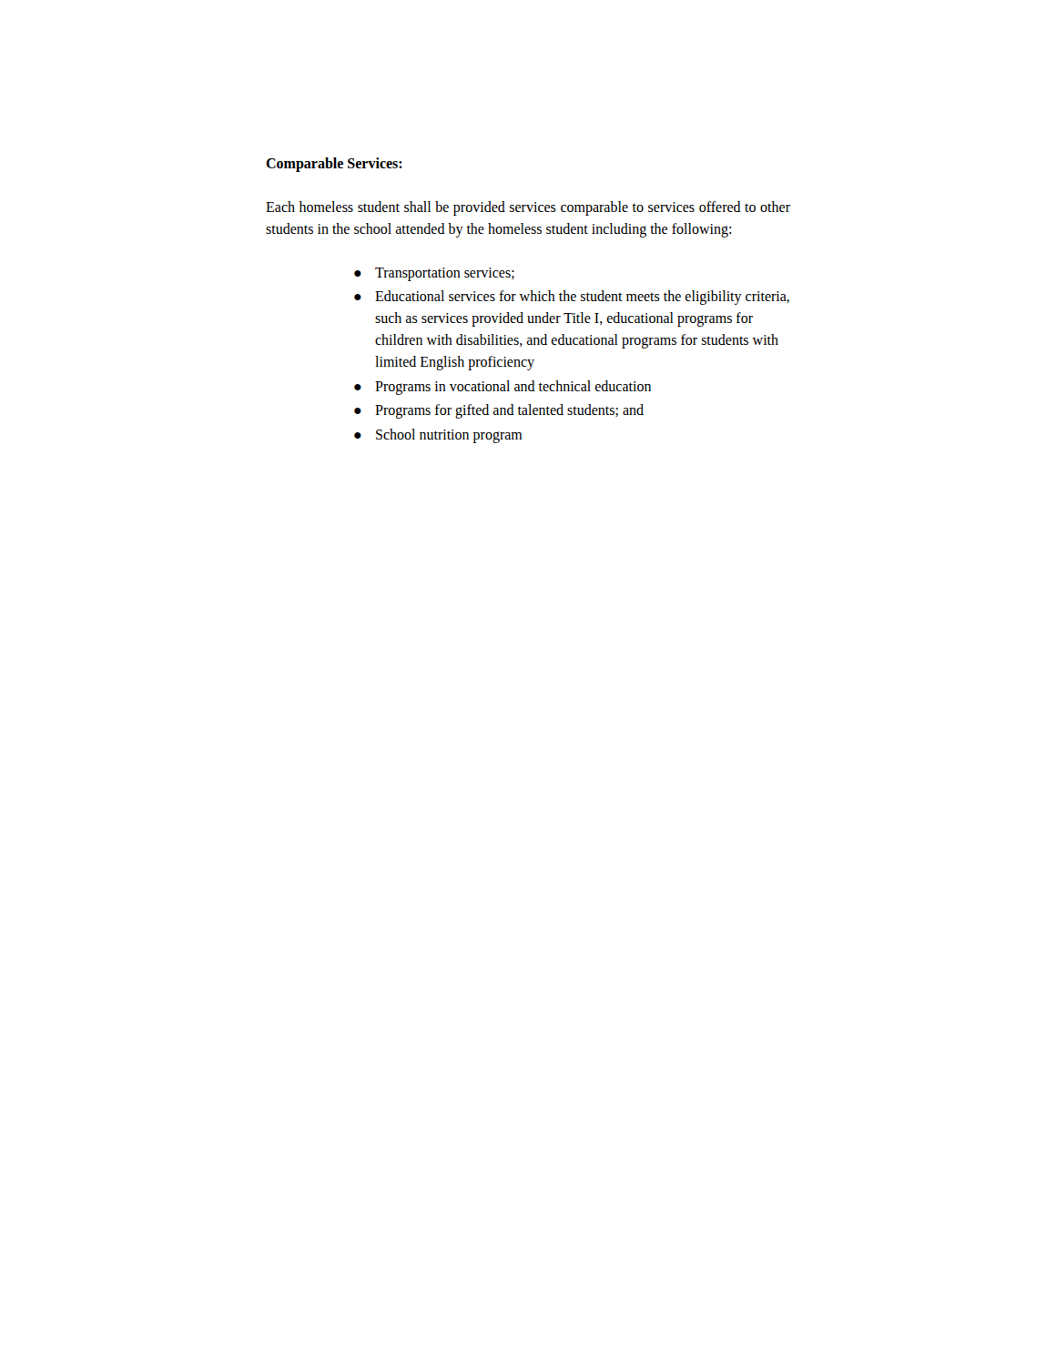Comparable Services:
Each homeless student shall be provided services comparable to services offered to other students in the school attended by the homeless student including the following:
Transportation services;
Educational services for which the student meets the eligibility criteria, such as services provided under Title I, educational programs for children with disabilities, and educational programs for students with limited English proficiency
Programs in vocational and technical education
Programs for gifted and talented students; and
School nutrition program